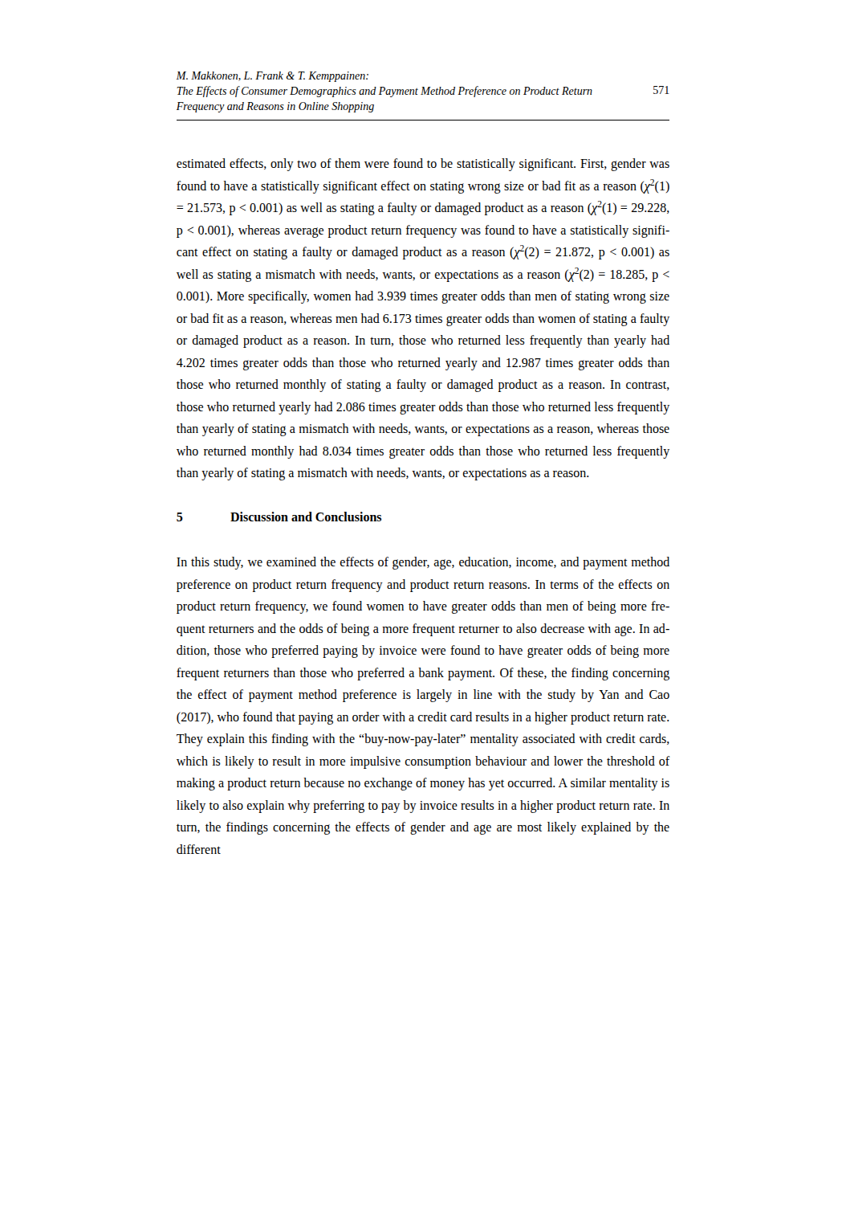M. Makkonen, L. Frank & T. Kemppainen:
The Effects of Consumer Demographics and Payment Method Preference on Product Return Frequency and Reasons in Online Shopping
571
estimated effects, only two of them were found to be statistically significant. First, gender was found to have a statistically significant effect on stating wrong size or bad fit as a reason (χ2(1) = 21.573, p < 0.001) as well as stating a faulty or damaged product as a reason (χ2(1) = 29.228, p < 0.001), whereas average product return frequency was found to have a statistically significant effect on stating a faulty or damaged product as a reason (χ2(2) = 21.872, p < 0.001) as well as stating a mismatch with needs, wants, or expectations as a reason (χ2(2) = 18.285, p < 0.001). More specifically, women had 3.939 times greater odds than men of stating wrong size or bad fit as a reason, whereas men had 6.173 times greater odds than women of stating a faulty or damaged product as a reason. In turn, those who returned less frequently than yearly had 4.202 times greater odds than those who returned yearly and 12.987 times greater odds than those who returned monthly of stating a faulty or damaged product as a reason. In contrast, those who returned yearly had 2.086 times greater odds than those who returned less frequently than yearly of stating a mismatch with needs, wants, or expectations as a reason, whereas those who returned monthly had 8.034 times greater odds than those who returned less frequently than yearly of stating a mismatch with needs, wants, or expectations as a reason.
5 Discussion and Conclusions
In this study, we examined the effects of gender, age, education, income, and payment method preference on product return frequency and product return reasons. In terms of the effects on product return frequency, we found women to have greater odds than men of being more frequent returners and the odds of being a more frequent returner to also decrease with age. In addition, those who preferred paying by invoice were found to have greater odds of being more frequent returners than those who preferred a bank payment. Of these, the finding concerning the effect of payment method preference is largely in line with the study by Yan and Cao (2017), who found that paying an order with a credit card results in a higher product return rate. They explain this finding with the “buy-now-pay-later” mentality associated with credit cards, which is likely to result in more impulsive consumption behaviour and lower the threshold of making a product return because no exchange of money has yet occurred. A similar mentality is likely to also explain why preferring to pay by invoice results in a higher product return rate. In turn, the findings concerning the effects of gender and age are most likely explained by the different